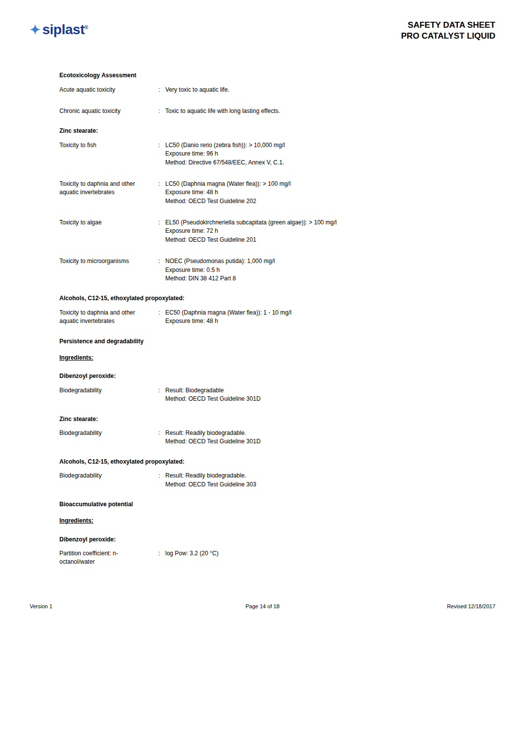✦siplast®
SAFETY DATA SHEET
PRO CATALYST LIQUID
Ecotoxicology Assessment
| Acute aquatic toxicity | : | Very toxic to aquatic life. |
| Chronic aquatic toxicity | : | Toxic to aquatic life with long lasting effects. |
Zinc stearate:
| Toxicity to fish | : | LC50 (Danio rerio (zebra fish)): > 10,000 mg/l Exposure time: 96 h Method: Directive 67/548/EEC, Annex V, C.1. |
| Toxicity to daphnia and other aquatic invertebrates | : | LC50 (Daphnia magna (Water flea)): > 100 mg/l Exposure time: 48 h Method: OECD Test Guideline 202 |
| Toxicity to algae | : | EL50 (Pseudokirchneriella subcapitata (green algae)): > 100 mg/l Exposure time: 72 h Method: OECD Test Guideline 201 |
| Toxicity to microorganisms | : | NOEC (Pseudomonas putida): 1,000 mg/l Exposure time: 0.5 h Method: DIN 38 412 Part 8 |
Alcohols, C12-15, ethoxylated propoxylated:
| Toxicity to daphnia and other aquatic invertebrates | : | EC50 (Daphnia magna (Water flea)): 1 - 10 mg/l Exposure time: 48 h |
Persistence and degradability
Ingredients:
Dibenzoyl peroxide:
| Biodegradability | : | Result: Biodegradable Method: OECD Test Guideline 301D |
Zinc stearate:
| Biodegradability | : | Result: Readily biodegradable. Method: OECD Test Guideline 301D |
Alcohols, C12-15, ethoxylated propoxylated:
| Biodegradability | : | Result: Readily biodegradable. Method: OECD Test Guideline 303 |
Bioaccumulative potential
Ingredients:
Dibenzoyl peroxide:
| Partition coefficient: n- octanol/water | : | log Pow: 3.2 (20 °C) |
Version 1
Page 14 of 18
Revised 12/18/2017